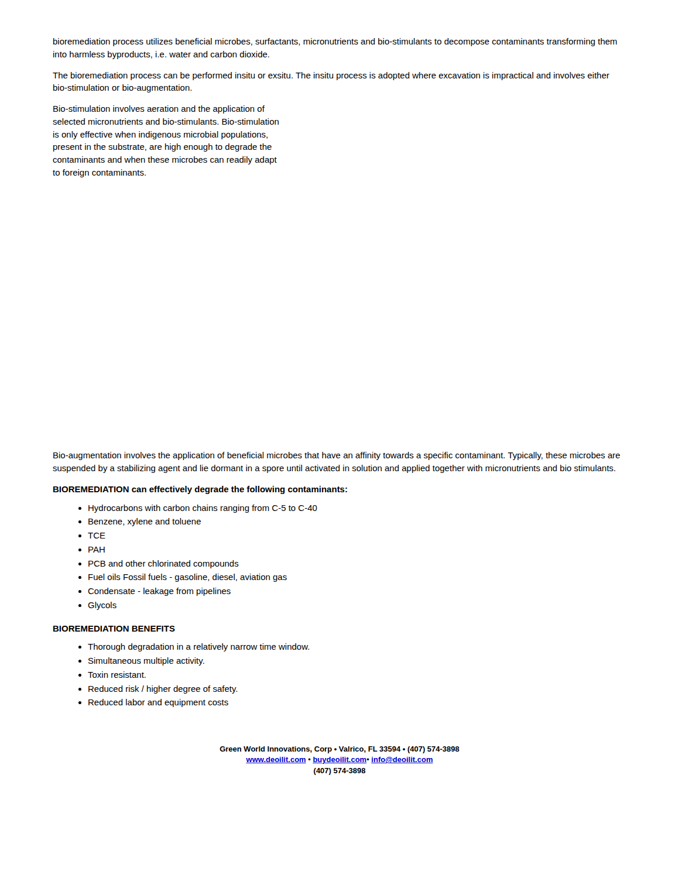bioremediation process utilizes beneficial microbes, surfactants, micronutrients and bio-stimulants to decompose contaminants transforming them into harmless byproducts, i.e. water and carbon dioxide.
The bioremediation process can be performed insitu or exsitu. The insitu process is adopted where excavation is impractical and involves either bio-stimulation or bio-augmentation.
Bio-stimulation involves aeration and the application of selected micronutrients and bio-stimulants. Bio-stimulation is only effective when indigenous microbial populations, present in the substrate, are high enough to degrade the contaminants and when these microbes can readily adapt to foreign contaminants.
Bio-augmentation involves the application of beneficial microbes that have an affinity towards a specific contaminant. Typically, these microbes are suspended by a stabilizing agent and lie dormant in a spore until activated in solution and applied together with micronutrients and bio stimulants.
BIOREMEDIATION can effectively degrade the following contaminants:
Hydrocarbons with carbon chains ranging from C-5 to C-40
Benzene, xylene and toluene
TCE
PAH
PCB and other chlorinated compounds
Fuel oils Fossil fuels - gasoline, diesel, aviation gas
Condensate - leakage from pipelines
Glycols
BIOREMEDIATION BENEFITS
Thorough degradation in a relatively narrow time window.
Simultaneous multiple activity.
Toxin resistant.
Reduced risk / higher degree of safety.
Reduced labor and equipment costs
Green World Innovations, Corp • Valrico, FL 33594 • (407) 574-3898
www.deoilit.com • buydeoilit.com• info@deoilit.com
(407) 574-3898